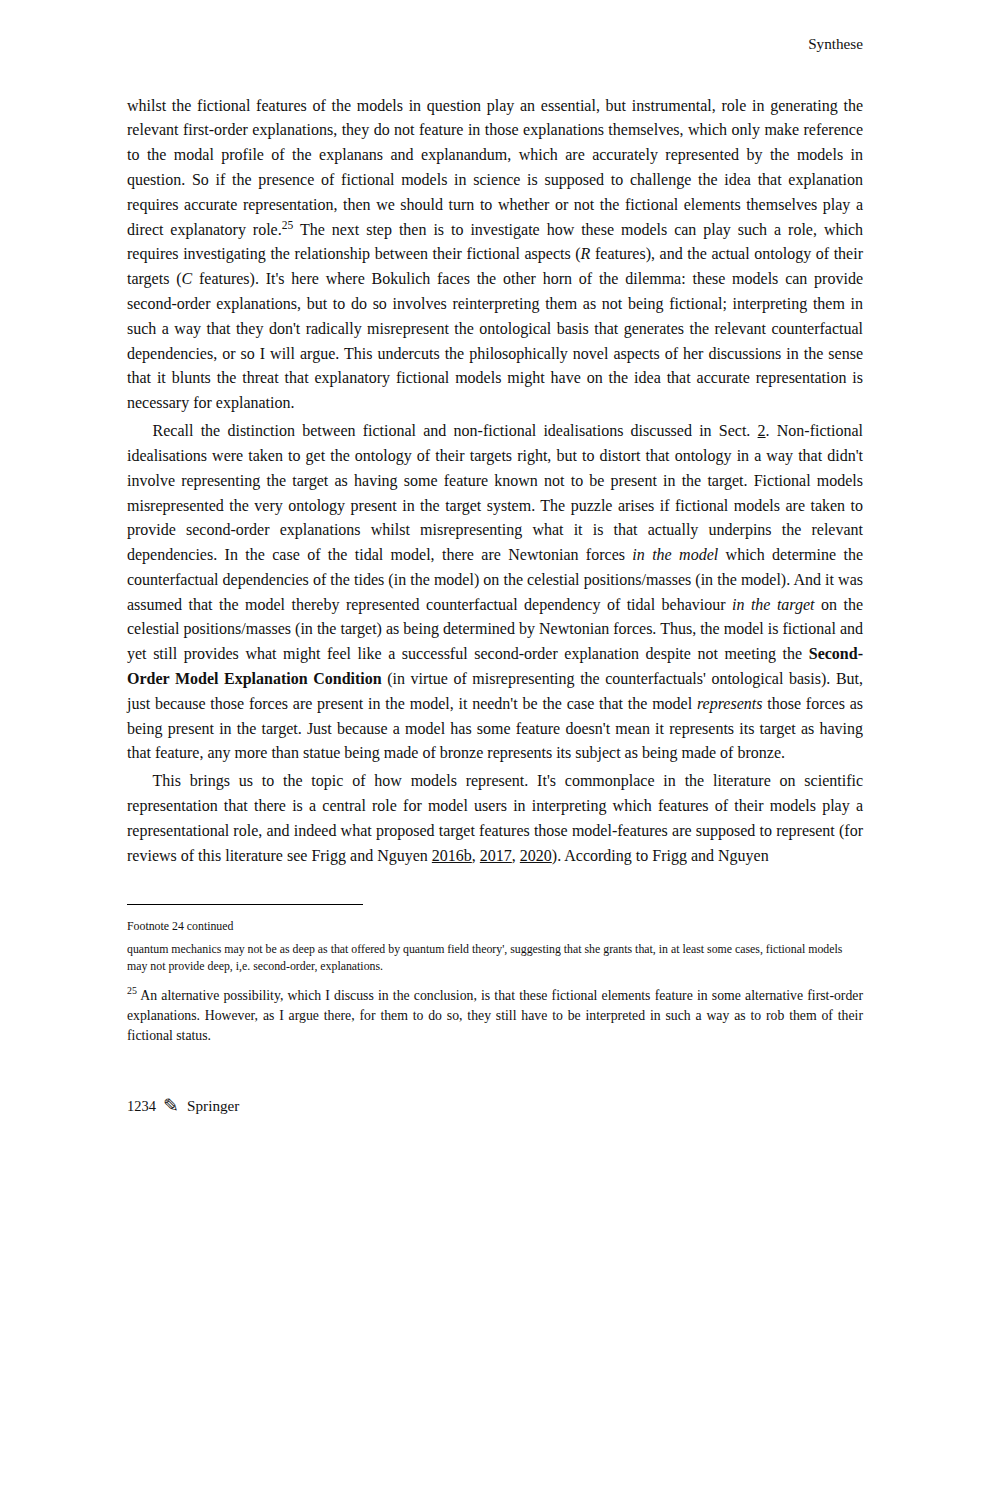Synthese
whilst the fictional features of the models in question play an essential, but instrumental, role in generating the relevant first-order explanations, they do not feature in those explanations themselves, which only make reference to the modal profile of the explanans and explanandum, which are accurately represented by the models in question. So if the presence of fictional models in science is supposed to challenge the idea that explanation requires accurate representation, then we should turn to whether or not the fictional elements themselves play a direct explanatory role.25 The next step then is to investigate how these models can play such a role, which requires investigating the relationship between their fictional aspects (R features), and the actual ontology of their targets (C features). It's here where Bokulich faces the other horn of the dilemma: these models can provide second-order explanations, but to do so involves reinterpreting them as not being fictional; interpreting them in such a way that they don't radically misrepresent the ontological basis that generates the relevant counterfactual dependencies, or so I will argue. This undercuts the philosophically novel aspects of her discussions in the sense that it blunts the threat that explanatory fictional models might have on the idea that accurate representation is necessary for explanation.
Recall the distinction between fictional and non-fictional idealisations discussed in Sect. 2. Non-fictional idealisations were taken to get the ontology of their targets right, but to distort that ontology in a way that didn't involve representing the target as having some feature known not to be present in the target. Fictional models misrepresented the very ontology present in the target system. The puzzle arises if fictional models are taken to provide second-order explanations whilst misrepresenting what it is that actually underpins the relevant dependencies. In the case of the tidal model, there are Newtonian forces in the model which determine the counterfactual dependencies of the tides (in the model) on the celestial positions/masses (in the model). And it was assumed that the model thereby represented counterfactual dependency of tidal behaviour in the target on the celestial positions/masses (in the target) as being determined by Newtonian forces. Thus, the model is fictional and yet still provides what might feel like a successful second-order explanation despite not meeting the Second-Order Model Explanation Condition (in virtue of misrepresenting the counterfactuals' ontological basis). But, just because those forces are present in the model, it needn't be the case that the model represents those forces as being present in the target. Just because a model has some feature doesn't mean it represents its target as having that feature, any more than statue being made of bronze represents its subject as being made of bronze.
This brings us to the topic of how models represent. It's commonplace in the literature on scientific representation that there is a central role for model users in interpreting which features of their models play a representational role, and indeed what proposed target features those model-features are supposed to represent (for reviews of this literature see Frigg and Nguyen 2016b, 2017, 2020). According to Frigg and Nguyen
Footnote 24 continued quantum mechanics may not be as deep as that offered by quantum field theory', suggesting that she grants that, in at least some cases, fictional models may not provide deep, i,e. second-order, explanations.
25 An alternative possibility, which I discuss in the conclusion, is that these fictional elements feature in some alternative first-order explanations. However, as I argue there, for them to do so, they still have to be interpreted in such a way as to rob them of their fictional status.
1234 ✎ Springer